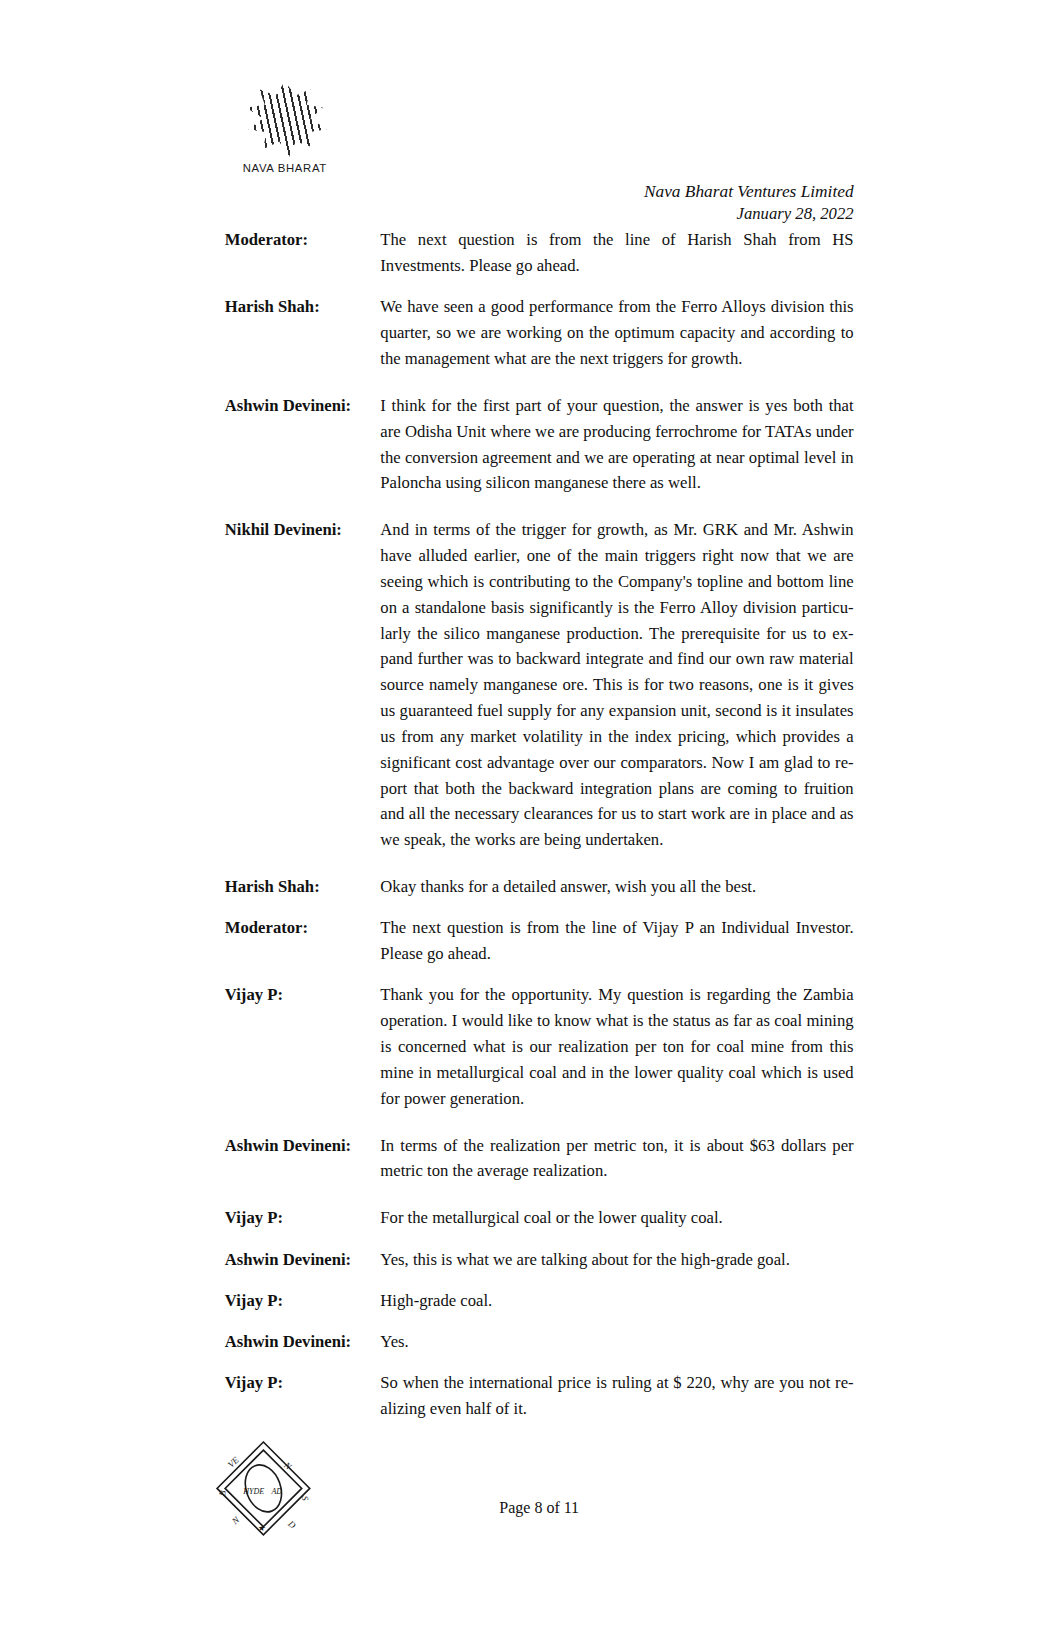NAVA BHARAT
Nava Bharat Ventures Limited
January 28, 2022
Moderator:
The next question is from the line of Harish Shah from HS Investments. Please go ahead.
Harish Shah:
We have seen a good performance from the Ferro Alloys division this quarter, so we are working on the optimum capacity and according to the management what are the next triggers for growth.
Ashwin Devineni:
I think for the first part of your question, the answer is yes both that are Odisha Unit where we are producing ferrochrome for TATAs under the conversion agreement and we are operating at near optimal level in Paloncha using silicon manganese there as well.
Nikhil Devineni:
And in terms of the trigger for growth, as Mr. GRK and Mr. Ashwin have alluded earlier, one of the main triggers right now that we are seeing which is contributing to the Company's topline and bottom line on a standalone basis significantly is the Ferro Alloy division particularly the silico manganese production. The prerequisite for us to expand further was to backward integrate and find our own raw material source namely manganese ore. This is for two reasons, one is it gives us guaranteed fuel supply for any expansion unit, second is it insulates us from any market volatility in the index pricing, which provides a significant cost advantage over our comparators. Now I am glad to report that both the backward integration plans are coming to fruition and all the necessary clearances for us to start work are in place and as we speak, the works are being undertaken.
Harish Shah:
Okay thanks for a detailed answer, wish you all the best.
Moderator:
The next question is from the line of Vijay P an Individual Investor. Please go ahead.
Vijay P:
Thank you for the opportunity. My question is regarding the Zambia operation. I would like to know what is the status as far as coal mining is concerned what is our realization per ton for coal mine from this mine in metallurgical coal and in the lower quality coal which is used for power generation.
Ashwin Devineni:
In terms of the realization per metric ton, it is about $63 dollars per metric ton the average realization.
Vijay P:
For the metallurgical coal or the lower quality coal.
Ashwin Devineni:
Yes, this is what we are talking about for the high-grade goal.
Vijay P:
High-grade coal.
Ashwin Devineni:
Yes.
Vijay P:
So when the international price is ruling at $ 220, why are you not realizing even half of it.
VE N B S N D HYDE AD ★
Page 8 of 11